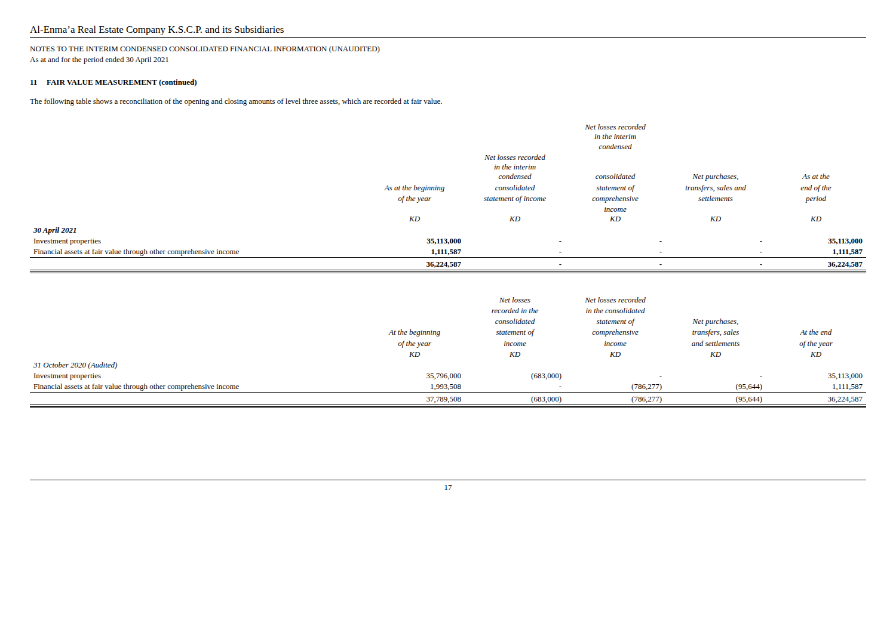Al-Enma’a Real Estate Company K.S.C.P. and its Subsidiaries
NOTES TO THE INTERIM CONDENSED CONSOLIDATED FINANCIAL INFORMATION (UNAUDITED)
As at and for the period ended 30 April 2021
11 FAIR VALUE MEASUREMENT (continued)
The following table shows a reconciliation of the opening and closing amounts of level three assets, which are recorded at fair value.
| | | | Net losses recorded in the interim condensed | | |
| --- | --- | --- | --- | --- | --- |
| | | Net losses recorded in the interim condensed | consolidated | Net purchases, | As at the |
| | As at the beginning | consolidated | statement of | transfers, sales and | end of the |
| | of the year | statement of income | comprehensive | settlements | period |
| | KD | KD | income KD | KD | KD |
| 30 April 2021 | |
| Investment properties | 35,113,000 | - | - | - | 35,113,000 |
| Financial assets at fair value through other comprehensive income | 1,111,587 | - | - | - | 1,111,587 |
| | 36,224,587 | - | - | - | 36,224,587 |
| | | Net losses | Net losses recorded | | |
| | | recorded in the | in the consolidated | | |
| | | consolidated | statement of | Net purchases, | |
| | At the beginning | statement of | comprehensive | transfers, sales | At the end |
| | of the year | income | income | and settlements | of the year |
| | KD | KD | KD | KD | KD |
| 31 October 2020 (Audited) | |
| Investment properties | 35,796,000 | (683,000) | - | - | 35,113,000 |
| Financial assets at fair value through other comprehensive income | 1,993,508 | - | (786,277) | (95,644) | 1,111,587 |
| | 37,789,508 | (683,000) | (786,277) | (95,644) | 36,224,587 |
17